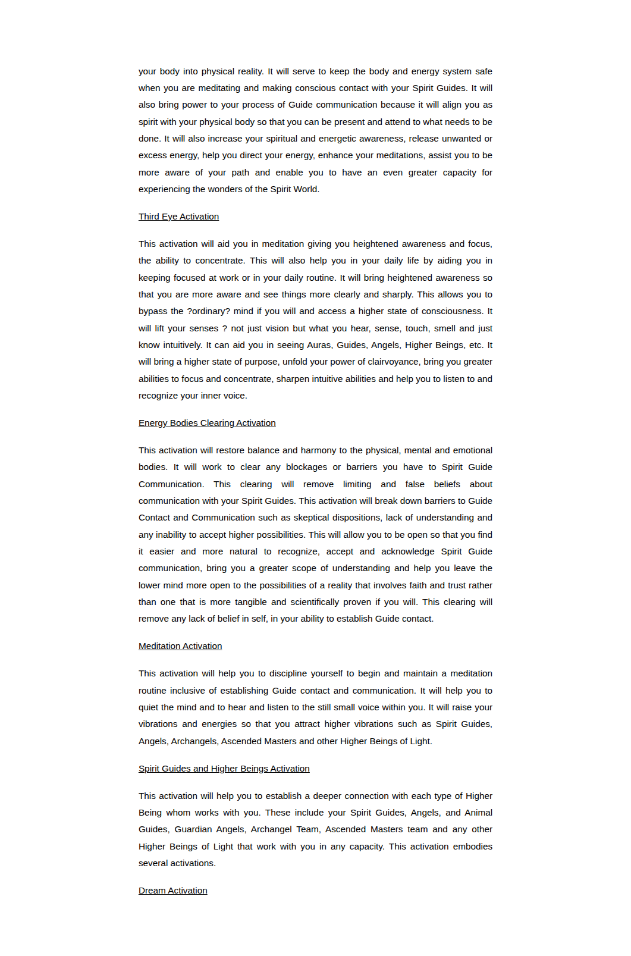your body into physical reality. It will serve to keep the body and energy system safe when you are meditating and making conscious contact with your Spirit Guides. It will also bring power to your process of Guide communication because it will align you as spirit with your physical body so that you can be present and attend to what needs to be done. It will also increase your spiritual and energetic awareness, release unwanted or excess energy, help you direct your energy, enhance your meditations, assist you to be more aware of your path and enable you to have an even greater capacity for experiencing the wonders of the Spirit World.
Third Eye Activation
This activation will aid you in meditation giving you heightened awareness and focus, the ability to concentrate. This will also help you in your daily life by aiding you in keeping focused at work or in your daily routine. It will bring heightened awareness so that you are more aware and see things more clearly and sharply. This allows you to bypass the ?ordinary? mind if you will and access a higher state of consciousness. It will lift your senses ? not just vision but what you hear, sense, touch, smell and just know intuitively. It can aid you in seeing Auras, Guides, Angels, Higher Beings, etc. It will bring a higher state of purpose, unfold your power of clairvoyance, bring you greater abilities to focus and concentrate, sharpen intuitive abilities and help you to listen to and recognize your inner voice.
Energy Bodies Clearing Activation
This activation will restore balance and harmony to the physical, mental and emotional bodies. It will work to clear any blockages or barriers you have to Spirit Guide Communication. This clearing will remove limiting and false beliefs about communication with your Spirit Guides. This activation will break down barriers to Guide Contact and Communication such as skeptical dispositions, lack of understanding and any inability to accept higher possibilities. This will allow you to be open so that you find it easier and more natural to recognize, accept and acknowledge Spirit Guide communication, bring you a greater scope of understanding and help you leave the lower mind more open to the possibilities of a reality that involves faith and trust rather than one that is more tangible and scientifically proven if you will. This clearing will remove any lack of belief in self, in your ability to establish Guide contact.
Meditation Activation
This activation will help you to discipline yourself to begin and maintain a meditation routine inclusive of establishing Guide contact and communication. It will help you to quiet the mind and to hear and listen to the still small voice within you. It will raise your vibrations and energies so that you attract higher vibrations such as Spirit Guides, Angels, Archangels, Ascended Masters and other Higher Beings of Light.
Spirit Guides and Higher Beings Activation
This activation will help you to establish a deeper connection with each type of Higher Being whom works with you. These include your Spirit Guides, Angels, and Animal Guides, Guardian Angels, Archangel Team, Ascended Masters team and any other Higher Beings of Light that work with you in any capacity. This activation embodies several activations.
Dream Activation